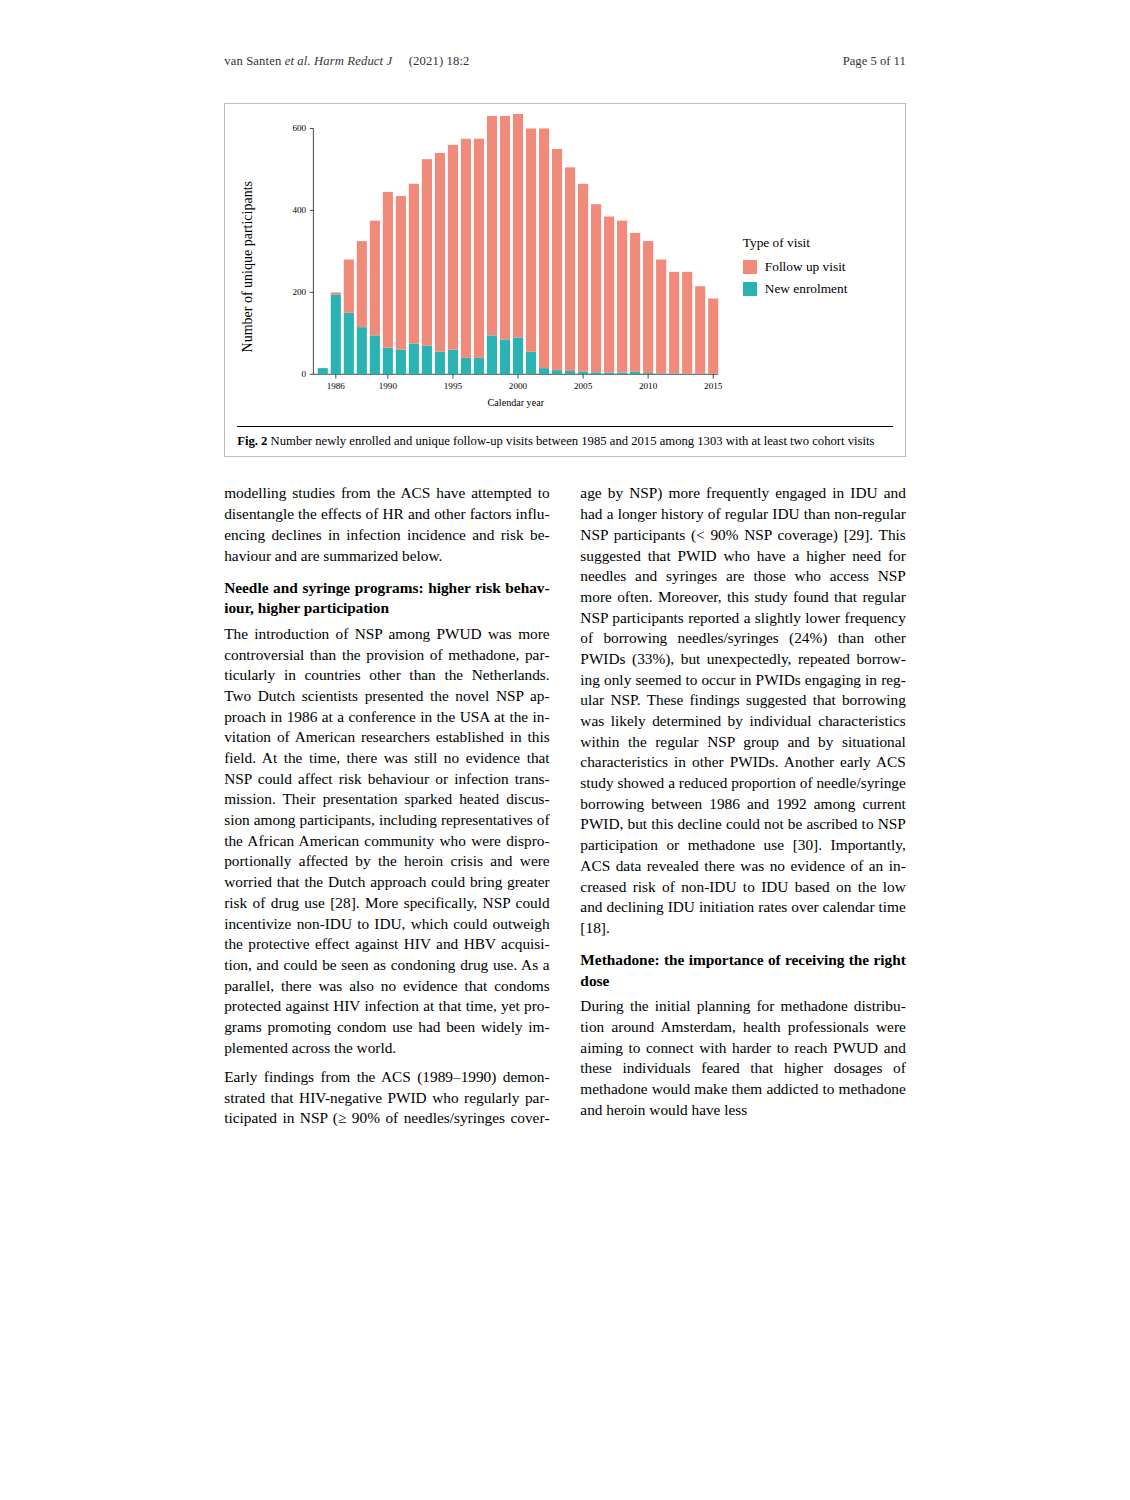van Santen et al. Harm Reduct J (2021) 18:2
Page 5 of 11
Number of unique participants
0 200 400 600 1986 1990 1995 2000 2005 2010 2015 Calendar year
Type of visit
Follow up visit
New enrolment
Fig. 2 Number newly enrolled and unique follow-up visits between 1985 and 2015 among 1303 with at least two cohort visits
modelling studies from the ACS have attempted to disentangle the effects of HR and other factors influencing declines in infection incidence and risk behaviour and are summarized below.
Needle and syringe programs: higher risk behaviour, higher participation
The introduction of NSP among PWUD was more controversial than the provision of methadone, particularly in countries other than the Netherlands. Two Dutch scientists presented the novel NSP approach in 1986 at a conference in the USA at the invitation of American researchers established in this field. At the time, there was still no evidence that NSP could affect risk behaviour or infection transmission. Their presentation sparked heated discussion among participants, including representatives of the African American community who were disproportionally affected by the heroin crisis and were worried that the Dutch approach could bring greater risk of drug use [28]. More specifically, NSP could incentivize non-IDU to IDU, which could outweigh the protective effect against HIV and HBV acquisition, and could be seen as condoning drug use. As a parallel, there was also no evidence that condoms protected against HIV infection at that time, yet programs promoting condom use had been widely implemented across the world.
Early findings from the ACS (1989–1990) demonstrated that HIV-negative PWID who regularly participated in NSP (≥ 90% of needles/syringes coverage by NSP) more frequently engaged in IDU and had a longer history of regular IDU than non-regular NSP participants (< 90% NSP coverage) [29]. This suggested that PWID who have a higher need for needles and syringes are those who access NSP more often. Moreover, this study found that regular NSP participants reported a slightly lower frequency of borrowing needles/syringes (24%) than other PWIDs (33%), but unexpectedly, repeated borrowing only seemed to occur in PWIDs engaging in regular NSP. These findings suggested that borrowing was likely determined by individual characteristics within the regular NSP group and by situational characteristics in other PWIDs. Another early ACS study showed a reduced proportion of needle/syringe borrowing between 1986 and 1992 among current PWID, but this decline could not be ascribed to NSP participation or methadone use [30]. Importantly, ACS data revealed there was no evidence of an increased risk of non-IDU to IDU based on the low and declining IDU initiation rates over calendar time [18].
Methadone: the importance of receiving the right dose
During the initial planning for methadone distribution around Amsterdam, health professionals were aiming to connect with harder to reach PWUD and these individuals feared that higher dosages of methadone would make them addicted to methadone and heroin would have less